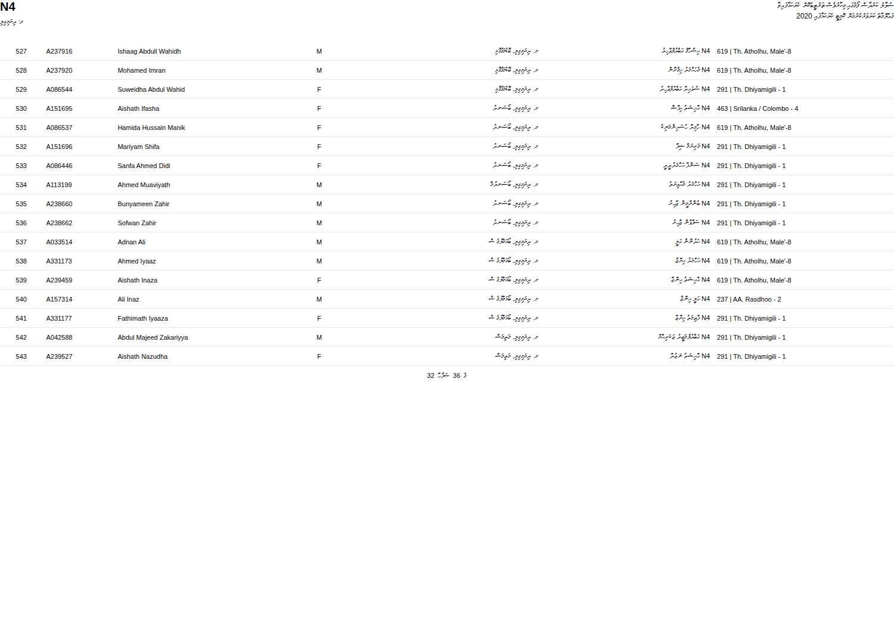N4
ސުވާލު ކަރުދާސް ފޯމުގައި މިހާރުވެސް ތަރުތީބުކޮށް ހުށަހަޅާފައިވާ
މަޢުލޫމާތު ކަށަވަރުކުރުމަށް ކޮމިޓީ ހުށަހަޅާފައި 2020
މ: ދިޔަމިގިލި
| 527 | A237916 | Ishaag Abdull Wahidh | M | މ. ދިޔަމިގިލި، ބޮޑުމަގުގޮޅި | N4 އިސްހާޤް ޢަބްދުލްވާހިދު | 619 / Th. Atholhu, Male'-8 |
| 528 | A237920 | Mohamed Imran | M | މ. ދިޔަމިގިލި، ބޮޑުމަގުގޮޅި | N4 މުޙައްމަދު އިމްރާން | 619 / Th. Atholhu, Male'-8 |
| 529 | A086544 | Suweidha Abdul Wahid | F | މ. ދިޔަމިގިލި، ބޮޑުމަގުގޮޅި | N4 ސުވައިދާ ޢަބްދުލްވާހިދު | 291 / Th. Dhiyamigili - 1 |
| 530 | A151695 | Aishath Ifasha | F | މ. ދިޔަމިގިލި، ބޯސަނދު | N4 ޢާއިޝަތު އިފާޝާ | 463 / Srilanka / Colombo - 4 |
| 531 | A086537 | Hamida Hussain Manik | F | މ. ދިޔަމިގިލި، ބޯސަނދު | N4 ޙާމިދާ ޙުސައިންމަނިކު | 619 / Th. Atholhu, Male'-8 |
| 532 | A151696 | Mariyam Shifa | F | މ. ދިޔަމިގިލި، ބޯސަނދު | N4 މަރިޔަމް ޝިފާ | 291 / Th. Dhiyamigili - 1 |
| 533 | A086446 | Sanfa Ahmed Didi | F | މ. ދިޔަމިގިލި، ބޯސަނދު | N4 ސަންފާ އަޙްމަދުދީދީ | 291 / Th. Dhiyamigili - 1 |
| 534 | A113199 | Ahmed Muaviyath | M | މ. ދިޔަމިގިލި، ބޯސަނދުމާ | N4 އަޙްމަދު މުޢާވިޔަތު | 291 / Th. Dhiyamigili - 1 |
| 535 | A238660 | Bunyameen Zahir | M | މ. ދިޔަމިގިލި، ބޯސަނދު | N4 ބުންޔާމީން ޒާހިރު | 291 / Th. Dhiyamigili - 1 |
| 536 | A238662 | Sofwan Zahir | M | މ. ދިޔަމިގިލި، ބޯސަނދު | N4 ސަފްވާން ޒާހިރު | 291 / Th. Dhiyamigili - 1 |
| 537 | A033514 | Adnan Ali | M | މ. ދިޔަމިގިލި، ބޯޅަމާލުގެ ސް | N4 އަދުނާން ޢަލީ | 619 / Th. Atholhu, Male'-8 |
| 538 | A331173 | Ahmed Iyaaz | M | މ. ދިޔަމިގިލި، ބޯޅަމާލުގެ ސް | N4 އަޙްމަދު އިޔާޒް | 619 / Th. Atholhu, Male'-8 |
| 539 | A239459 | Aishath Inaza | F | މ. ދިޔަމިގިލި، ބޯޅަމާލުގެ ސް | N4 ޢާއިޝަތު އިނާޒާ | 619 / Th. Atholhu, Male'-8 |
| 540 | A157314 | Ali Inaz | M | މ. ދިޔަމިގިލި، ބޯޅަމާލުގެ ސް | N4 ޢަލީ އިނާޒް | 237 / AA. Rasdhoo - 2 |
| 541 | A331177 | Fathimath Iyaaza | F | މ. ދިޔަމިގިލި، ބޯޅަމާލުގެ ސް | N4 ފާޠިމަތު އިޔާޒާ | 291 / Th. Dhiyamigili - 1 |
| 542 | A042588 | Abdul Majeed Zakariyya | M | މ. ދިޔަމިގިލި، މަތިމަސް | N4 ޢަބްދުލްމަޖީދު ޒަކަރިއްޔާ | 291 / Th. Dhiyamigili - 1 |
| 543 | A239527 | Aishath Nazudha | F | މ. ދިޔަމިގިލި، މަތިމަސް | N4 ޢާއިޝަތު ނަޒުދާ | 291 / Th. Dhiyamigili - 1 |
32 ގެ 36 ޞަފްޙާ